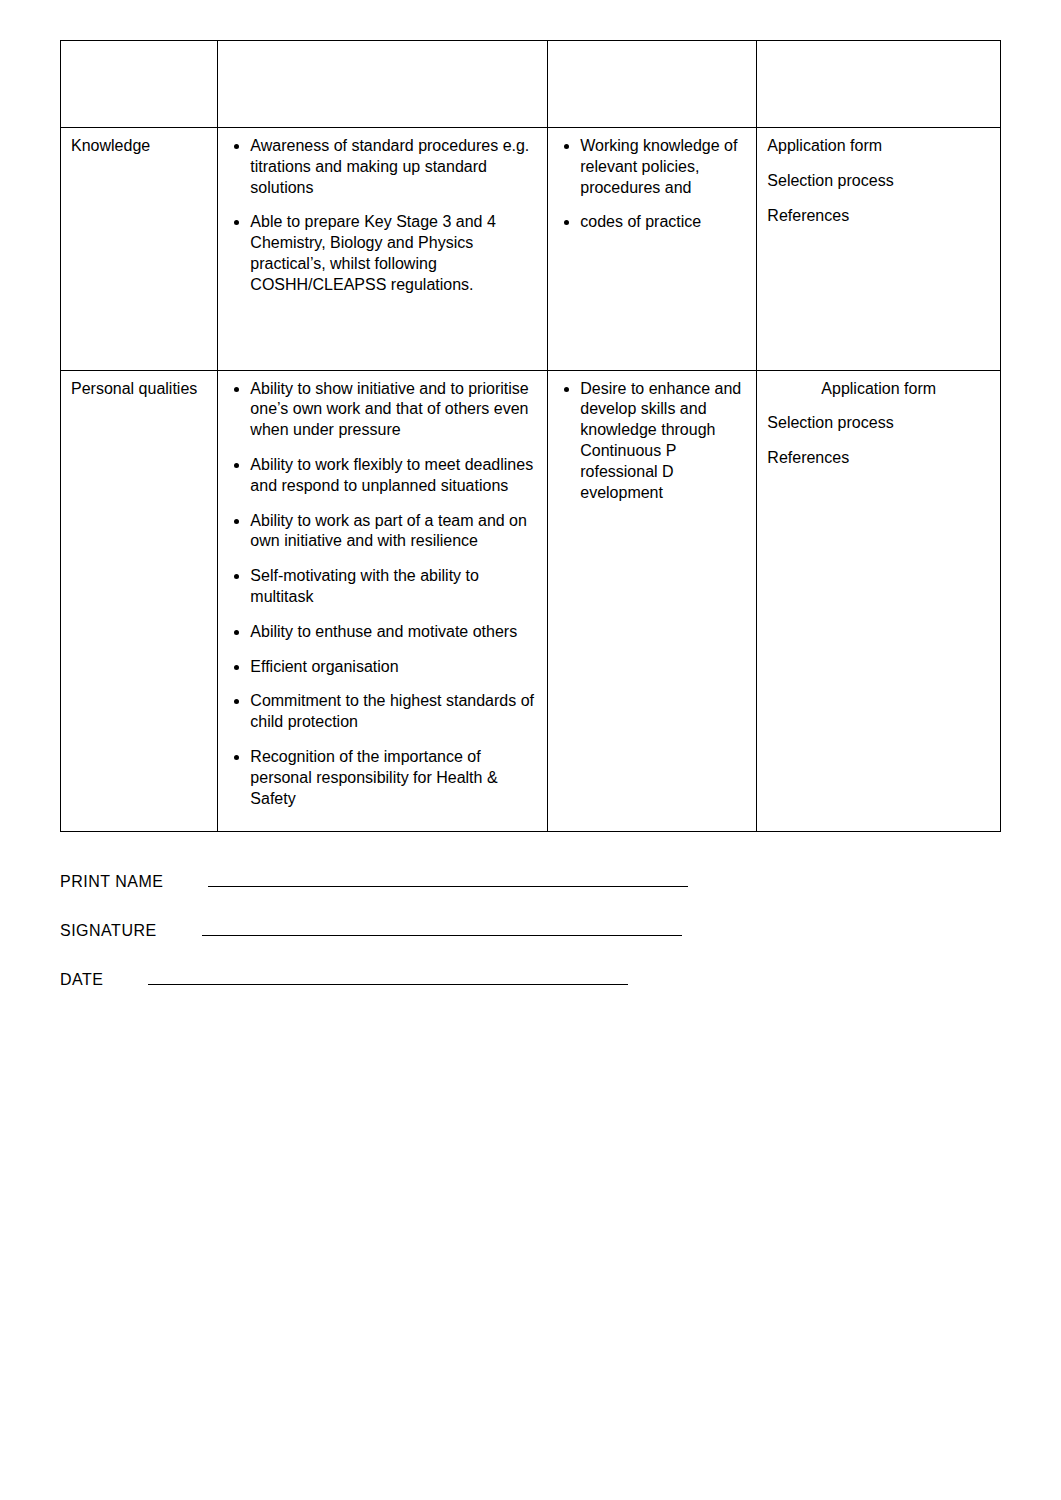| Knowledge | Awareness of standard procedures e.g. titrations and making up standard solutions Able to prepare Key Stage 3 and 4 Chemistry, Biology and Physics practical’s, whilst following COSHH/CLEAPSS regulations. | Working knowledge of relevant policies, procedures and codes of practice | Application form Selection process References |
| Personal qualities | Ability to show initiative and to prioritise one’s own work and that of others even when under pressure Ability to work flexibly to meet deadlines and respond to unplanned situations Ability to work as part of a team and on own initiative and with resilience Self-motivating with the ability to multitask Ability to enthuse and motivate others Efficient organisation Commitment to the highest standards of child protection Recognition of the importance of personal responsibility for Health & Safety | Desire to enhance and develop skills and knowledge through Continuous P rofessional D evelopment | Application form Selection process References |
PRINT NAME
SIGNATURE
DATE